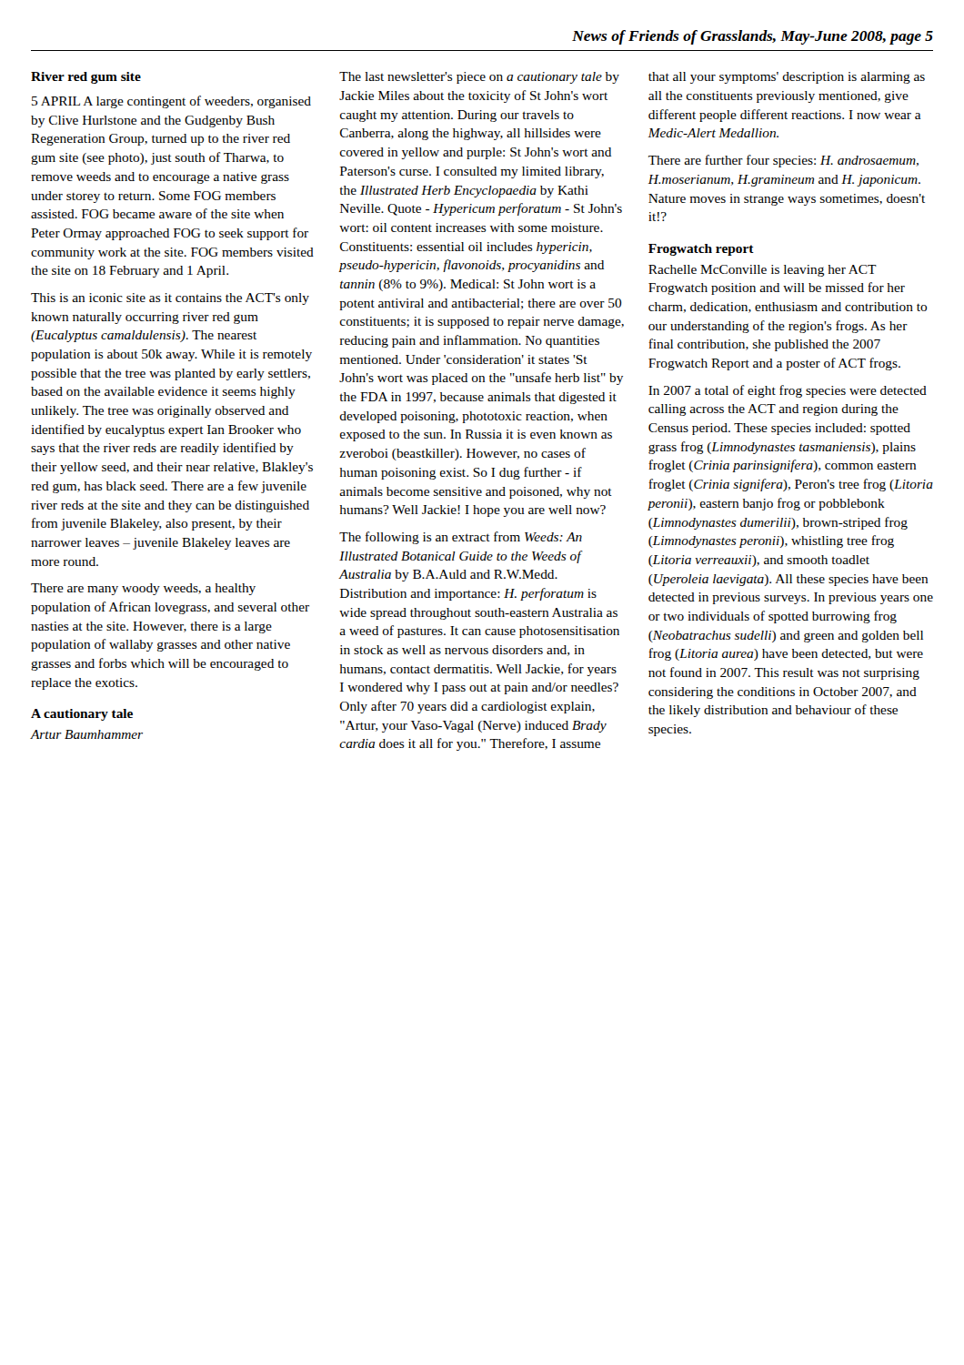News of Friends of Grasslands, May-June 2008, page 5
River red gum site
5 APRIL A large contingent of weeders, organised by Clive Hurlstone and the Gudgenby Bush Regeneration Group, turned up to the river red gum site (see photo), just south of Tharwa, to remove weeds and to encourage a native grass under storey to return. Some FOG members assisted. FOG became aware of the site when Peter Ormay approached FOG to seek support for community work at the site. FOG members visited the site on 18 February and 1 April.
This is an iconic site as it contains the ACT's only known naturally occurring river red gum (Eucalyptus camaldulensis). The nearest population is about 50k away. While it is remotely possible that the tree was planted by early settlers, based on the available evidence it seems highly unlikely. The tree was originally observed and identified by eucalyptus expert Ian Brooker who says that the river reds are readily identified by their yellow seed, and their near relative, Blakley's red gum, has black seed. There are a few juvenile river reds at the site and they can be distinguished from juvenile Blakeley, also present, by their narrower leaves – juvenile Blakeley leaves are more round.
There are many woody weeds, a healthy population of African lovegrass, and several other nasties at the site. However, there is a large population of wallaby grasses and other native grasses and forbs which will be encouraged to replace the exotics.
A cautionary tale
Artur Baumhammer
The last newsletter's piece on a cautionary tale by Jackie Miles about the toxicity of St John's wort caught my attention. During our travels to Canberra, along the highway, all hillsides were covered in yellow and purple: St John's wort and Paterson's curse. I consulted my limited library, the Illustrated Herb Encyclopaedia by Kathi Neville. Quote - Hypericum perforatum - St John's wort: oil content increases with some moisture. Constituents: essential oil includes hypericin, pseudo-hypericin, flavonoids, procyanidins and tannin (8% to 9%). Medical: St John wort is a potent antiviral and antibacterial; there are over 50 constituents; it is supposed to repair nerve damage, reducing pain and inflammation. No quantities mentioned. Under 'consideration' it states 'St John's wort was placed on the "unsafe herb list" by the FDA in 1997, because animals that digested it developed poisoning, phototoxic reaction, when exposed to the sun. In Russia it is even known as zveroboi (beastkiller). However, no cases of human poisoning exist. So I dug further - if animals become sensitive and poisoned, why not humans? Well Jackie! I hope you are well now?
The following is an extract from Weeds: An Illustrated Botanical Guide to the Weeds of Australia by B.A.Auld and R.W.Medd. Distribution and importance: H. perforatum is wide spread throughout south-eastern Australia as a weed of pastures. It can cause photosensitisation in stock as well as nervous disorders and, in humans, contact dermatitis. Well Jackie, for years I wondered why I pass out at pain and/or needles? Only after 70 years did a cardiologist explain, "Artur, your Vaso-Vagal (Nerve) induced Brady cardia does it all for you." Therefore, I assume that all your symptoms' description is alarming as all the constituents previously mentioned, give different people different reactions. I now wear a Medic-Alert Medallion.
There are further four species: H. androsaemum, H.moserianum, H.gramineum and H. japonicum. Nature moves in strange ways sometimes, doesn't it!?
Frogwatch report
Rachelle McConville is leaving her ACT Frogwatch position and will be missed for her charm, dedication, enthusiasm and contribution to our understanding of the region's frogs. As her final contribution, she published the 2007 Frogwatch Report and a poster of ACT frogs.
In 2007 a total of eight frog species were detected calling across the ACT and region during the Census period. These species included: spotted grass frog (Limnodynastes tasmaniensis), plains froglet (Crinia parinsignifera), common eastern froglet (Crinia signifera), Peron's tree frog (Litoria peronii), eastern banjo frog or pobblebonk (Limnodynastes dumerilii), brown-striped frog (Limnodynastes peronii), whistling tree frog (Litoria verreauxii), and smooth toadlet (Uperoleia laevigata). All these species have been detected in previous surveys. In previous years one or two individuals of spotted burrowing frog (Neobatrachus sudelli) and green and golden bell frog (Litoria aurea) have been detected, but were not found in 2007. This result was not surprising considering the conditions in October 2007, and the likely distribution and behaviour of these species.